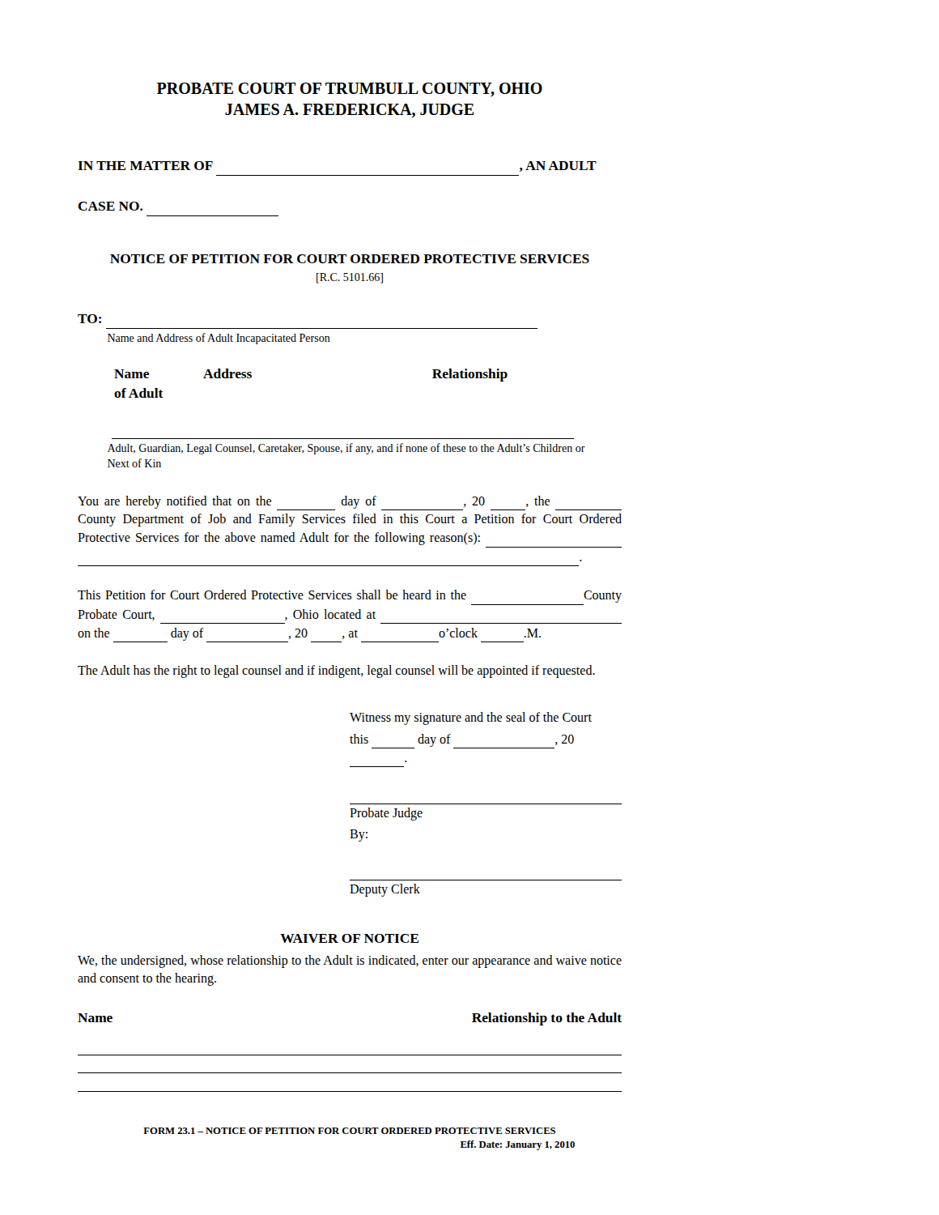PROBATE COURT OF TRUMBULL COUNTY, OHIO
JAMES A. FREDERICKA, JUDGE
IN THE MATTER OF , AN ADULT
CASE NO.
NOTICE OF PETITION FOR COURT ORDERED PROTECTIVE SERVICES
[R.C. 5101.66]
TO:
Name and Address of Adult Incapacitated Person
Name Address Relationship of Adult
Adult, Guardian, Legal Counsel, Caretaker, Spouse, if any, and if none of these to the Adult’s Children or Next of Kin
You are hereby notified that on the day of , 20 , the County Department of Job and Family Services filed in this Court a Petition for Court Ordered Protective Services for the above named Adult for the following reason(s): .
This Petition for Court Ordered Protective Services shall be heard in the County Probate Court, , Ohio located at on the day of , 20 , at o’clock .M.
The Adult has the right to legal counsel and if indigent, legal counsel will be appointed if requested.
Witness my signature and the seal of the Court
this day of , 20 .
Probate Judge
By:
Deputy Clerk
WAIVER OF NOTICE
We, the undersigned, whose relationship to the Adult is indicated, enter our appearance and waive notice and consent to the hearing.
Name Relationship to the Adult
FORM 23.1 – NOTICE OF PETITION FOR COURT ORDERED PROTECTIVE SERVICES
Eff. Date: January 1, 2010